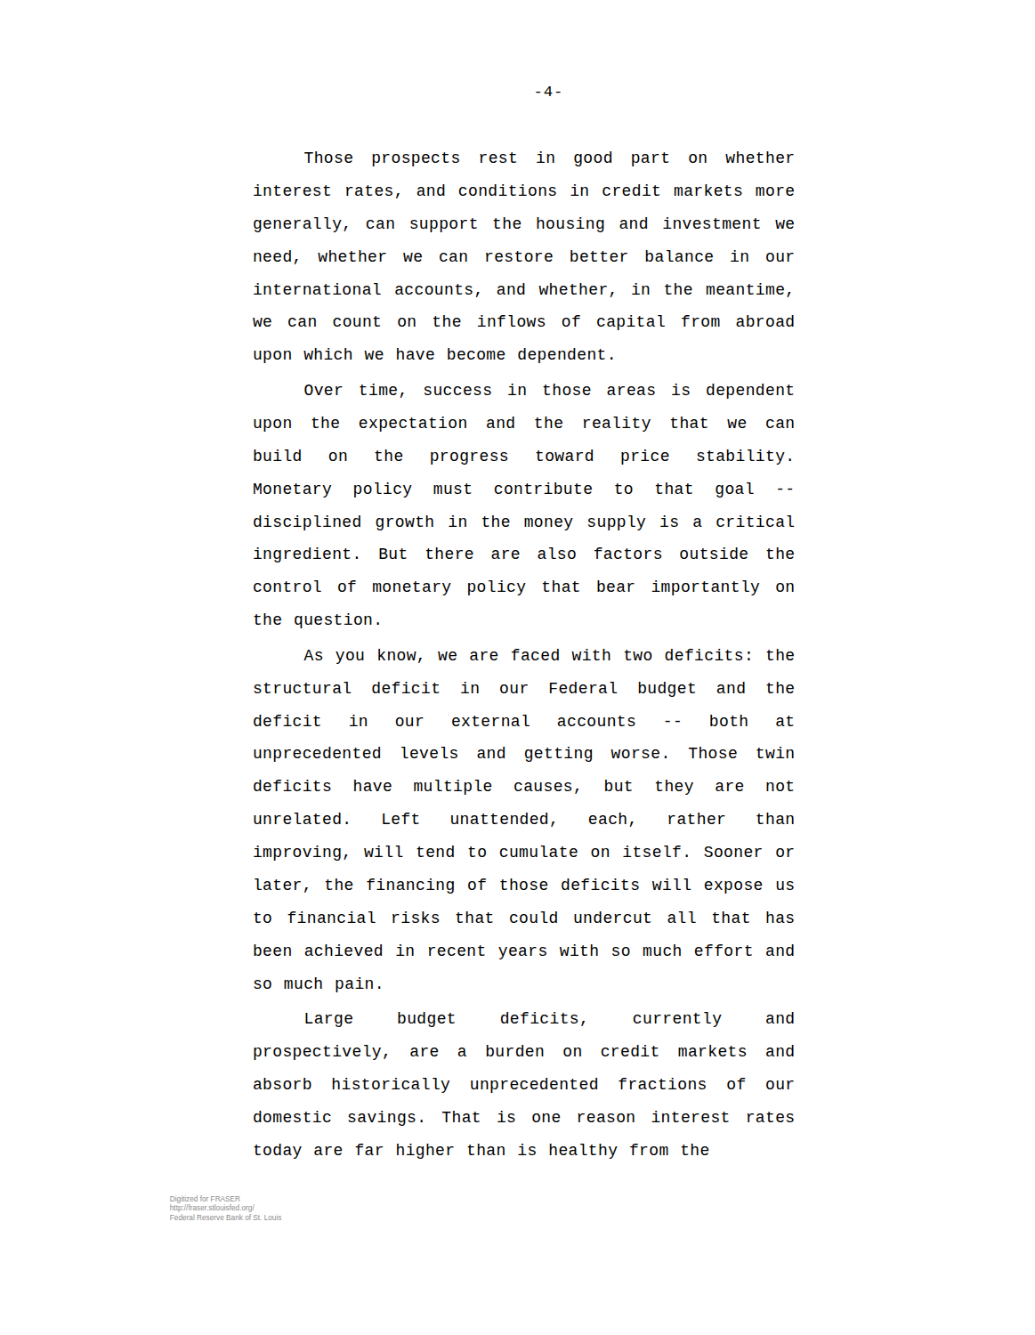-4-
Those prospects rest in good part on whether interest rates, and conditions in credit markets more generally, can support the housing and investment we need, whether we can restore better balance in our international accounts, and whether, in the meantime, we can count on the inflows of capital from abroad upon which we have become dependent.
Over time, success in those areas is dependent upon the expectation and the reality that we can build on the progress toward price stability. Monetary policy must contribute to that goal -- disciplined growth in the money supply is a critical ingredient. But there are also factors outside the control of monetary policy that bear importantly on the question.
As you know, we are faced with two deficits: the structural deficit in our Federal budget and the deficit in our external accounts -- both at unprecedented levels and getting worse. Those twin deficits have multiple causes, but they are not unrelated. Left unattended, each, rather than improving, will tend to cumulate on itself. Sooner or later, the financing of those deficits will expose us to financial risks that could undercut all that has been achieved in recent years with so much effort and so much pain.
Large budget deficits, currently and prospectively, are a burden on credit markets and absorb historically unprecedented fractions of our domestic savings. That is one reason interest rates today are far higher than is healthy from the
Digitized for FRASER
http://fraser.stlouisfed.org/
Federal Reserve Bank of St. Louis